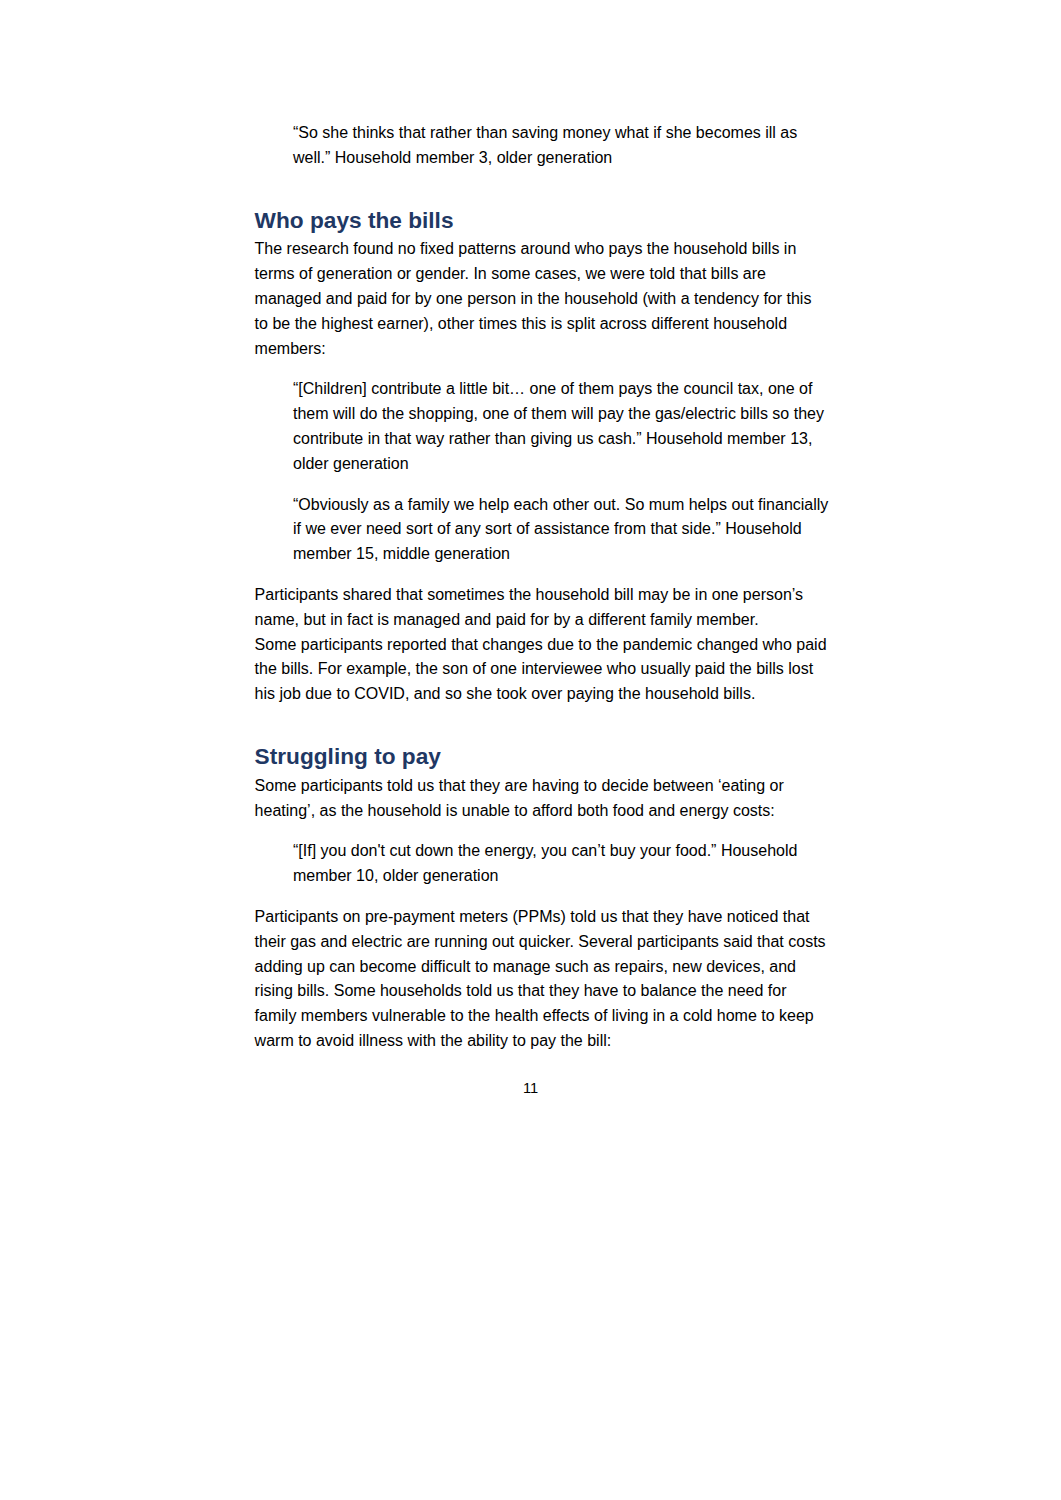“So she thinks that rather than saving money what if she becomes ill as well.” Household member 3, older generation
Who pays the bills
The research found no fixed patterns around who pays the household bills in terms of generation or gender. In some cases, we were told that bills are managed and paid for by one person in the household (with a tendency for this to be the highest earner), other times this is split across different household members:
“[Children] contribute a little bit… one of them pays the council tax, one of them will do the shopping, one of them will pay the gas/electric bills so they contribute in that way rather than giving us cash.” Household member 13, older generation
“Obviously as a family we help each other out. So mum helps out financially if we ever need sort of any sort of assistance from that side.” Household member 15, middle generation
Participants shared that sometimes the household bill may be in one person’s name, but in fact is managed and paid for by a different family member.
Some participants reported that changes due to the pandemic changed who paid the bills. For example, the son of one interviewee who usually paid the bills lost his job due to COVID, and so she took over paying the household bills.
Struggling to pay
Some participants told us that they are having to decide between ‘eating or heating’, as the household is unable to afford both food and energy costs:
“[If] you don't cut down the energy, you can’t buy your food.” Household member 10, older generation
Participants on pre-payment meters (PPMs) told us that they have noticed that their gas and electric are running out quicker. Several participants said that costs adding up can become difficult to manage such as repairs, new devices, and rising bills. Some households told us that they have to balance the need for family members vulnerable to the health effects of living in a cold home to keep warm to avoid illness with the ability to pay the bill:
11